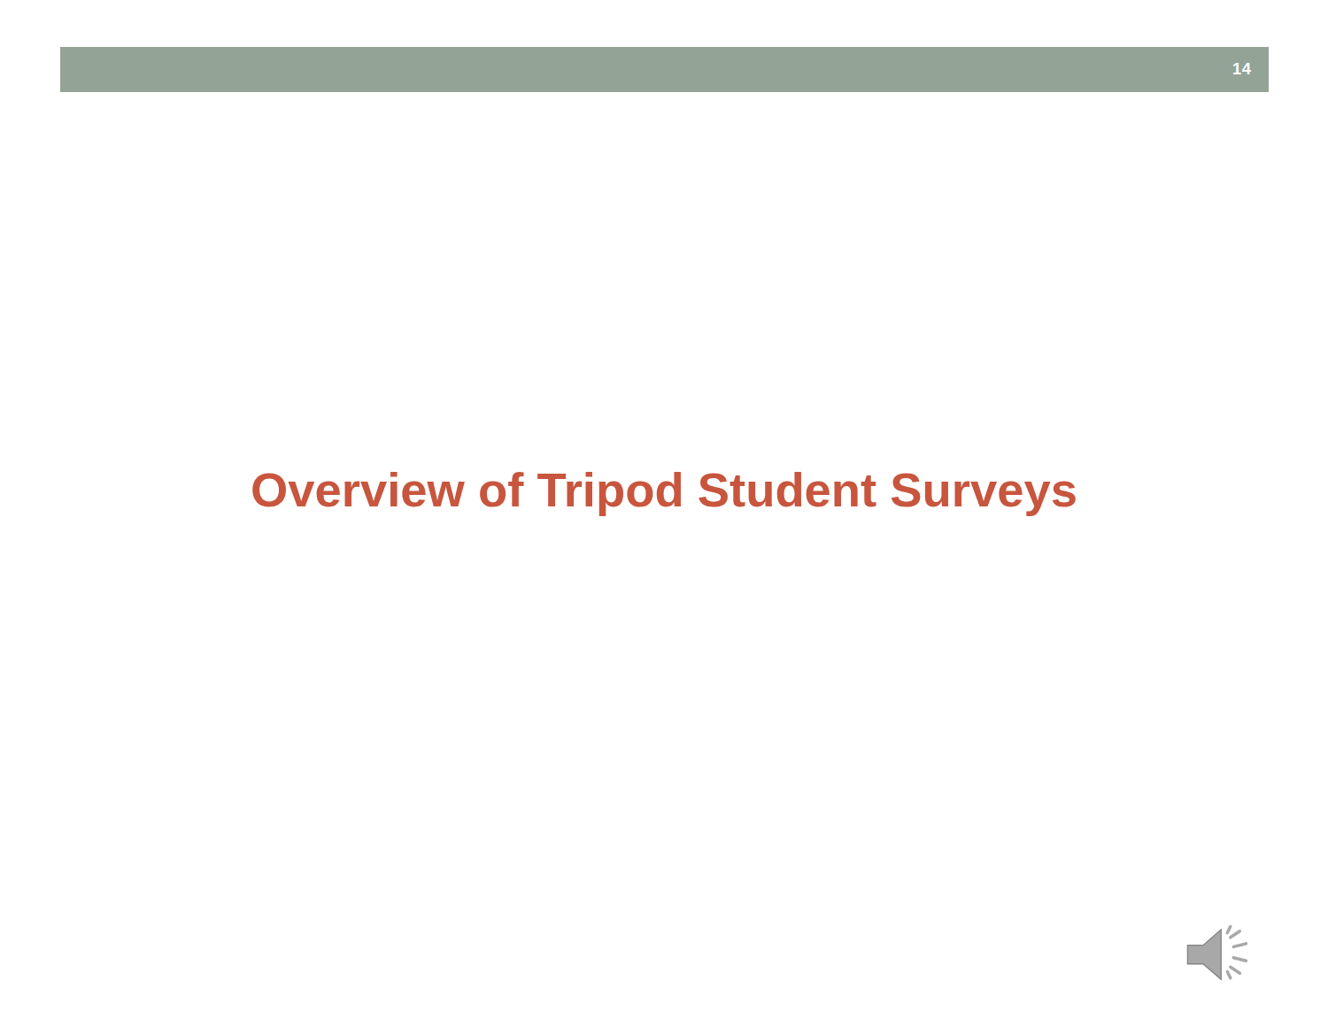14
Overview of Tripod Student Surveys